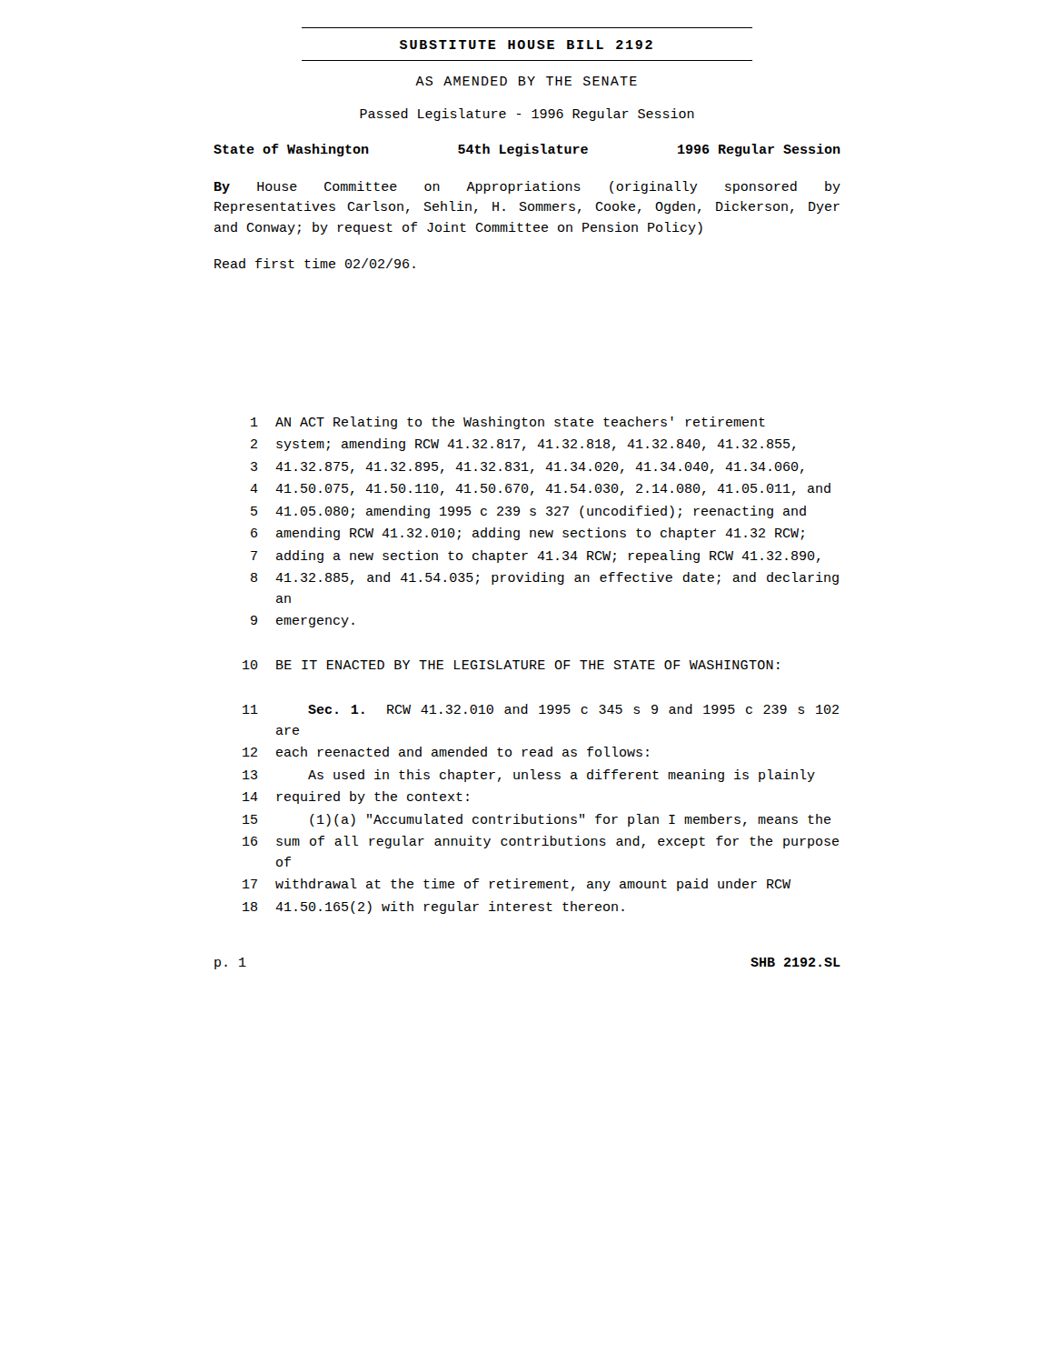SUBSTITUTE HOUSE BILL 2192
AS AMENDED BY THE SENATE
Passed Legislature - 1996 Regular Session
State of Washington 54th Legislature 1996 Regular Session
By House Committee on Appropriations (originally sponsored by Representatives Carlson, Sehlin, H. Sommers, Cooke, Ogden, Dickerson, Dyer and Conway; by request of Joint Committee on Pension Policy)
Read first time 02/02/96.
| 1 | AN ACT Relating to the Washington state teachers' retirement |
| 2 | system; amending RCW 41.32.817, 41.32.818, 41.32.840, 41.32.855, |
| 3 | 41.32.875, 41.32.895, 41.32.831, 41.34.020, 41.34.040, 41.34.060, |
| 4 | 41.50.075, 41.50.110, 41.50.670, 41.54.030, 2.14.080, 41.05.011, and |
| 5 | 41.05.080; amending 1995 c 239 s 327 (uncodified); reenacting and |
| 6 | amending RCW 41.32.010; adding new sections to chapter 41.32 RCW; |
| 7 | adding a new section to chapter 41.34 RCW; repealing RCW 41.32.890, |
| 8 | 41.32.885, and 41.54.035; providing an effective date; and declaring an |
| 9 | emergency. |
| 10 | BE IT ENACTED BY THE LEGISLATURE OF THE STATE OF WASHINGTON: |
| 11 | Sec. 1. RCW 41.32.010 and 1995 c 345 s 9 and 1995 c 239 s 102 are |
| 12 | each reenacted and amended to read as follows: |
| 13 | As used in this chapter, unless a different meaning is plainly |
| 14 | required by the context: |
| 15 | (1)(a) "Accumulated contributions" for plan I members, means the |
| 16 | sum of all regular annuity contributions and, except for the purpose of |
| 17 | withdrawal at the time of retirement, any amount paid under RCW |
| 18 | 41.50.165(2) with regular interest thereon. |
p. 1 SHB 2192.SL